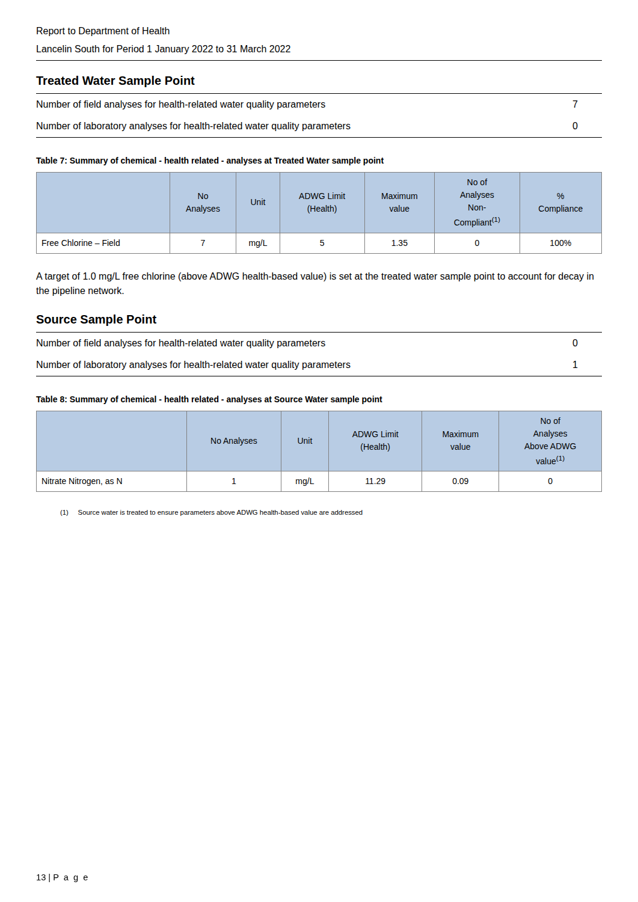Report to Department of Health
Lancelin South for Period 1 January 2022 to 31 March 2022
Treated Water Sample Point
| Number of field analyses for health-related water quality parameters | 7 |
| Number of laboratory analyses for health-related water quality parameters | 0 |
Table 7: Summary of chemical - health related - analyses at Treated Water sample point
| | No Analyses | Unit | ADWG Limit (Health) | Maximum value | No of Analyses Non- Compliant (1) | % Compliance |
| --- | --- | --- | --- | --- | --- | --- |
| Free Chlorine – Field | 7 | mg/L | 5 | 1.35 | 0 | 100% |
A target of 1.0 mg/L free chlorine (above ADWG health-based value) is set at the treated water sample point to account for decay in the pipeline network.
Source Sample Point
| Number of field analyses for health-related water quality parameters | 0 |
| Number of laboratory analyses for health-related water quality parameters | 1 |
Table 8: Summary of chemical - health related - analyses at Source Water sample point
| | No Analyses | Unit | ADWG Limit (Health) | Maximum value | No of Analyses Above ADWG value (1) |
| --- | --- | --- | --- | --- | --- |
| Nitrate Nitrogen, as N | 1 | mg/L | 11.29 | 0.09 | 0 |
(1) Source water is treated to ensure parameters above ADWG health-based value are addressed
13 | P a g e